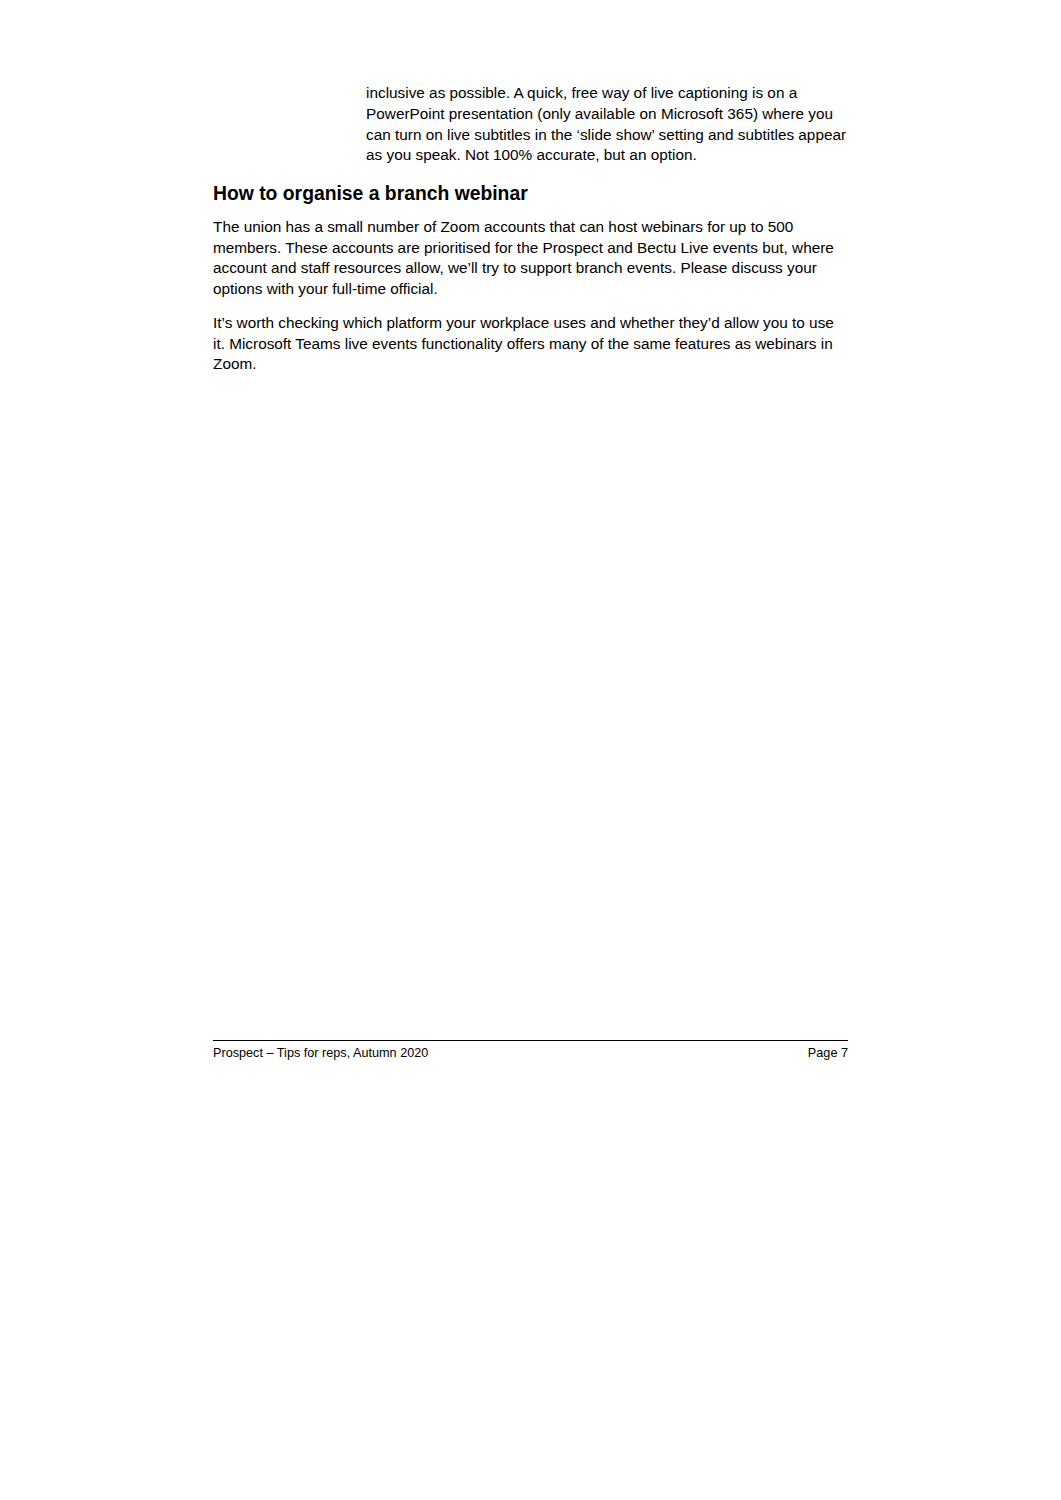inclusive as possible. A quick, free way of live captioning is on a PowerPoint presentation (only available on Microsoft 365) where you can turn on live subtitles in the ‘slide show’ setting and subtitles appear as you speak. Not 100% accurate, but an option.
How to organise a branch webinar
The union has a small number of Zoom accounts that can host webinars for up to 500 members. These accounts are prioritised for the Prospect and Bectu Live events but, where account and staff resources allow, we’ll try to support branch events. Please discuss your options with your full-time official.
It’s worth checking which platform your workplace uses and whether they’d allow you to use it. Microsoft Teams live events functionality offers many of the same features as webinars in Zoom.
Prospect – Tips for reps, Autumn 2020 Page 7